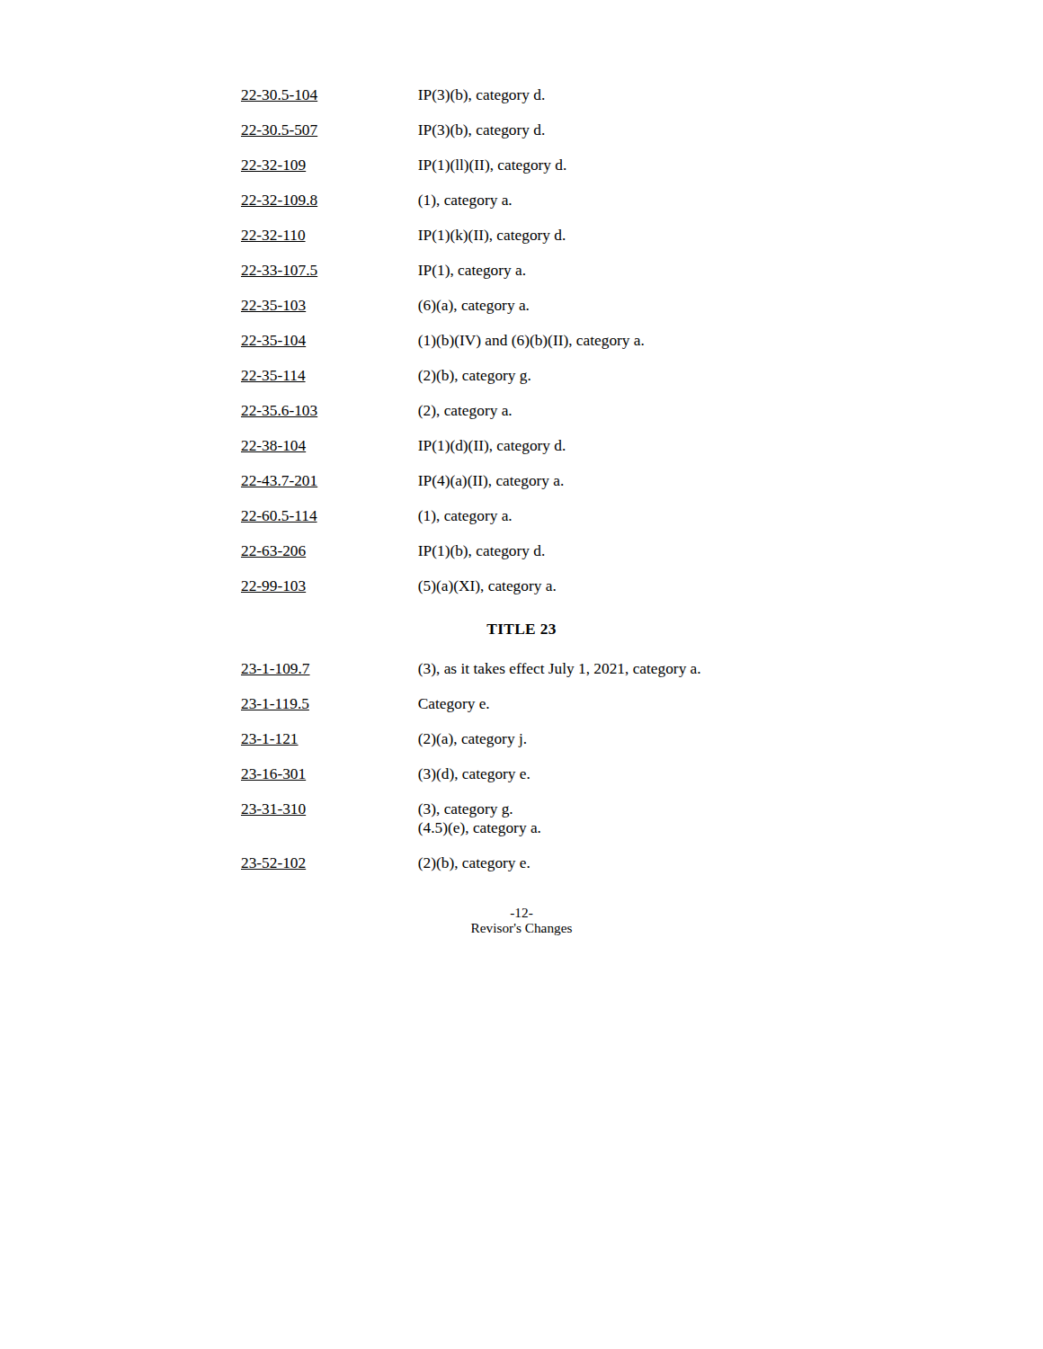| 22-30.5-104 | IP(3)(b), category d. |
| 22-30.5-507 | IP(3)(b), category d. |
| 22-32-109 | IP(1)(ll)(II), category d. |
| 22-32-109.8 | (1), category a. |
| 22-32-110 | IP(1)(k)(II), category d. |
| 22-33-107.5 | IP(1), category a. |
| 22-35-103 | (6)(a), category a. |
| 22-35-104 | (1)(b)(IV) and (6)(b)(II), category a. |
| 22-35-114 | (2)(b), category g. |
| 22-35.6-103 | (2), category a. |
| 22-38-104 | IP(1)(d)(II), category d. |
| 22-43.7-201 | IP(4)(a)(II), category a. |
| 22-60.5-114 | (1), category a. |
| 22-63-206 | IP(1)(b), category d. |
| 22-99-103 | (5)(a)(XI), category a. |
TITLE 23
| 23-1-109.7 | (3), as it takes effect July 1, 2021, category a. |
| 23-1-119.5 | Category e. |
| 23-1-121 | (2)(a), category j. |
| 23-16-301 | (3)(d), category e. |
| 23-31-310 | (3), category g. (4.5)(e), category a. |
| 23-52-102 | (2)(b), category e. |
-12- Revisor's Changes